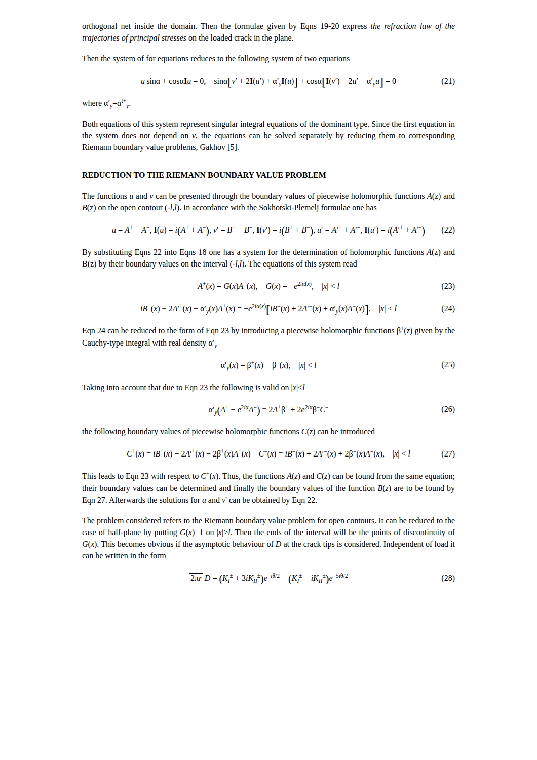orthogonal net inside the domain. Then the formulae given by Eqns 19-20 express the refraction law of the trajectories of principal stresses on the loaded crack in the plane.
Then the system of for equations reduces to the following system of two equations
u sinα + cosαIu = 0, sinα[v′ + 2I(u′) + α′yI(u)] + cosα[I(v′) − 2u′ − α′yu] = 0 (21)
where α′y=αt+y.
Both equations of this system represent singular integral equations of the dominant type. Since the first equation in the system does not depend on v, the equations can be solved separately by reducing them to corresponding Riemann boundary value problems, Gakhov [5].
Reduction to the Riemann Boundary Value Problem
The functions u and v can be presented through the boundary values of piecewise holomorphic functions A(z) and B(z) on the open contour (-l,l). In accordance with the Sokhotski-Plemelj formulae one has
u = A+ − A−, I(u) = i(A+ + A−), v′ = B+ − B−, I(v′) = i(B+ + B−), u′ = A′+ + A′−, I(u′) = i(A′+ + A′−) (22)
By substituting Eqns 22 into Eqns 18 one has a system for the determination of holomorphic functions A(z) and B(z) by their boundary values on the interval (-l,l). The equations of this system read
A+(x) = G(x)A−(x), G(x) = −e2iα(x), |x| < l (23)
iB+(x) − 2A′+(x) − α′y(x)A+(x) = −e2iα(x)[iB−(x) + 2A′−(x) + α′y(x)A−(x)], |x| < l (24)
Eqn 24 can be reduced to the form of Eqn 23 by introducing a piecewise holomorphic functions β±(z) given by the Cauchy-type integral with real density α′y
α′y(x) = β+(x) − β−(x), |x| < l (25)
Taking into account that due to Eqn 23 the following is valid on |x|<l
α′y(A+ − e2iαA−) = 2A+β+ + 2e2iαβ−C− (26)
the following boundary values of piecewise holomorphic functions C(z) can be introduced
C+(x) = iB+(x) − 2A′+(x) − 2β+(x)A+(x) C−(x) = iB−(x) + 2A′−(x) + 2β−(x)A−(x), |x| < l (27)
This leads to Eqn 23 with respect to C+(x). Thus, the functions A(z) and C(z) can be found from the same equation; their boundary values can be determined and finally the boundary values of the function B(z) are to be found by Eqn 27. Afterwards the solutions for u and v' can be obtained by Eqn 22.
The problem considered refers to the Riemann boundary value problem for open contours. It can be reduced to the case of half-plane by putting G(x)=1 on |x|>l. Then the ends of the interval will be the points of discontinuity of G(x). This becomes obvious if the asymptotic behaviour of D at the crack tips is considered. Independent of load it can be written in the form
2πr D = (KI± + 3iKII±) e−iθ/2 − (KI± − iKII±) e−5iθ/2 (28)